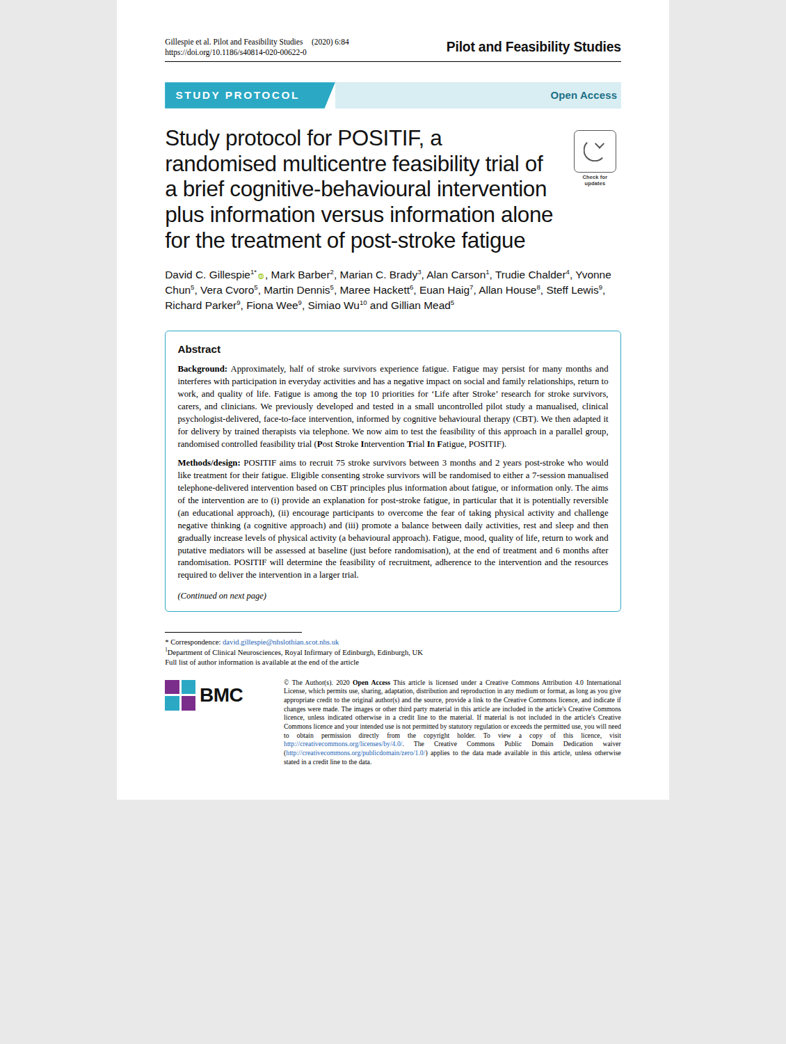Gillespie et al. Pilot and Feasibility Studies (2020) 6:84
https://doi.org/10.1186/s40814-020-00622-0
Pilot and Feasibility Studies
STUDY PROTOCOL
Open Access
Study protocol for POSITIF, a randomised multicentre feasibility trial of a brief cognitive-behavioural intervention plus information versus information alone for the treatment of post-stroke fatigue
Check for
updates
David C. Gillespie1* , Mark Barber2, Marian C. Brady3, Alan Carson1, Trudie Chalder4, Yvonne Chun5, Vera Cvoro5, Martin Dennis5, Maree Hackett6, Euan Haig7, Allan House8, Steff Lewis9, Richard Parker9, Fiona Wee9, Simiao Wu10 and Gillian Mead5
Abstract
Background: Approximately, half of stroke survivors experience fatigue. Fatigue may persist for many months and interferes with participation in everyday activities and has a negative impact on social and family relationships, return to work, and quality of life. Fatigue is among the top 10 priorities for ‘Life after Stroke’ research for stroke survivors, carers, and clinicians. We previously developed and tested in a small uncontrolled pilot study a manualised, clinical psychologist-delivered, face-to-face intervention, informed by cognitive behavioural therapy (CBT). We then adapted it for delivery by trained therapists via telephone. We now aim to test the feasibility of this approach in a parallel group, randomised controlled feasibility trial (Post Stroke Intervention Trial In Fatigue, POSITIF).
Methods/design: POSITIF aims to recruit 75 stroke survivors between 3 months and 2 years post-stroke who would like treatment for their fatigue. Eligible consenting stroke survivors will be randomised to either a 7-session manualised telephone-delivered intervention based on CBT principles plus information about fatigue, or information only. The aims of the intervention are to (i) provide an explanation for post-stroke fatigue, in particular that it is potentially reversible (an educational approach), (ii) encourage participants to overcome the fear of taking physical activity and challenge negative thinking (a cognitive approach) and (iii) promote a balance between daily activities, rest and sleep and then gradually increase levels of physical activity (a behavioural approach). Fatigue, mood, quality of life, return to work and putative mediators will be assessed at baseline (just before randomisation), at the end of treatment and 6 months after randomisation. POSITIF will determine the feasibility of recruitment, adherence to the intervention and the resources required to deliver the intervention in a larger trial.
(Continued on next page)
* Correspondence: david.gillespie@nhslothian.scot.nhs.uk
1Department of Clinical Neurosciences, Royal Infirmary of Edinburgh, Edinburgh, UK
Full list of author information is available at the end of the article
BMC
© The Author(s). 2020 Open Access This article is licensed under a Creative Commons Attribution 4.0 International License, which permits use, sharing, adaptation, distribution and reproduction in any medium or format, as long as you give appropriate credit to the original author(s) and the source, provide a link to the Creative Commons licence, and indicate if changes were made. The images or other third party material in this article are included in the article's Creative Commons licence, unless indicated otherwise in a credit line to the material. If material is not included in the article's Creative Commons licence and your intended use is not permitted by statutory regulation or exceeds the permitted use, you will need to obtain permission directly from the copyright holder. To view a copy of this licence, visit http://creativecommons.org/licenses/by/4.0/. The Creative Commons Public Domain Dedication waiver (http://creativecommons.org/publicdomain/zero/1.0/) applies to the data made available in this article, unless otherwise stated in a credit line to the data.